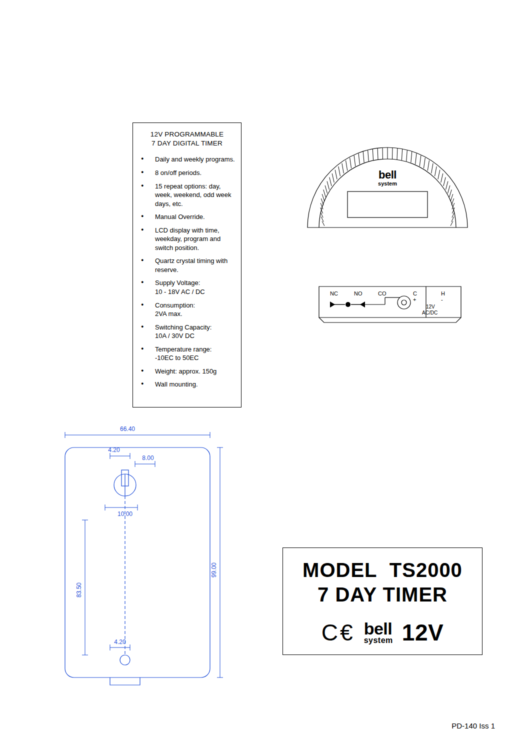12V PROGRAMMABLE
7 DAY DIGITAL TIMER
Daily and weekly programs.
8 on/off periods.
15 repeat options: day, week, weekend, odd week days, etc.
Manual Override.
LCD display with time, weekday, program and switch position.
Quartz crystal timing with reserve.
Supply Voltage:
10 - 18V AC / DC
Consumption:
2VA max.
Switching Capacity:
10A / 30V DC
Temperature range:
-10EC to 50EC
Weight: approx. 150g
Wall mounting.
bell system
NC NO CO C + H - 12V AC/DC
66.40 4.20 8.00 10.00 83.50 99.00 4.20
MODEL TS2000
7 DAY TIMER
C€ bell
system 12V
PD-140 Iss 1